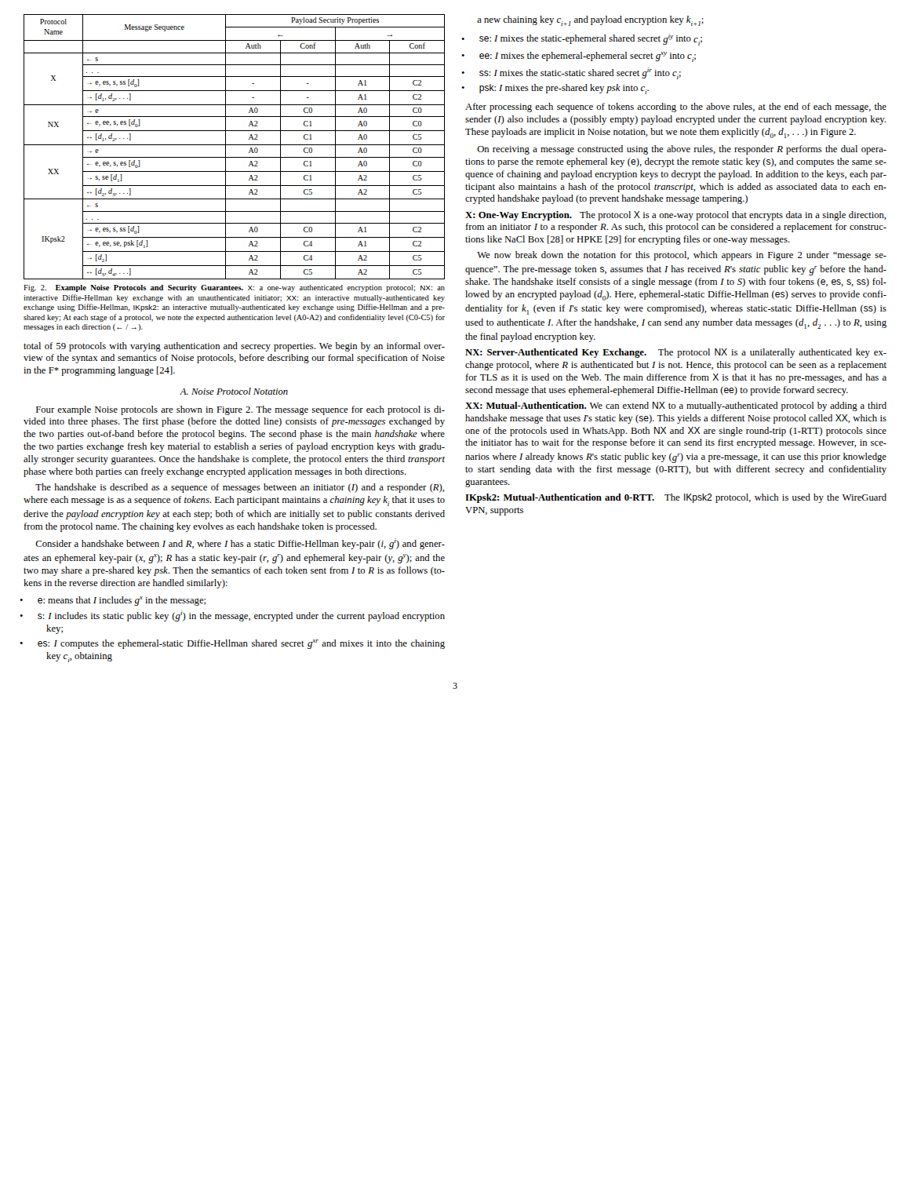| Protocol Name | Message Sequence | Payload Security Properties |
| --- | --- | --- |
| ← | → |
| | | Auth | Conf | Auth | Conf |
| X | ← s | | | | |
| . . . | | | | |
| → e, es, s, ss [ d 0 ] | - | - | A1 | C2 |
| → [ d 1 , d 2 , . . .] | - | - | A1 | C2 |
| NX | → e | A0 | C0 | A0 | C0 |
| ← e, ee, s, es [ d 0 ] | A2 | C1 | A0 | C0 |
| ↔ [ d 1 , d 2 , . . .] | A2 | C1 | A0 | C5 |
| XX | → e | A0 | C0 | A0 | C0 |
| ← e, ee, s, es [ d 0 ] | A2 | C1 | A0 | C0 |
| → s, se [ d 1 ] | A2 | C1 | A2 | C5 |
| ↔ [ d 2 , d 3 , . . .] | A2 | C5 | A2 | C5 |
| IKpsk2 | ← s | | | | |
| . . . | | | | |
| → e, es, s, ss [ d 0 ] | A0 | C0 | A1 | C2 |
| ← e, ee, se, psk [ d 1 ] | A2 | C4 | A1 | C2 |
| → [ d 2 ] | A2 | C4 | A2 | C5 |
| ↔ [ d 3 , d 4 , . . .] | A2 | C5 | A2 | C5 |
Fig. 2. Example Noise Protocols and Security Guarantees. X: a one-way authenticated encryption protocol; NX: an interactive Diffie-Hellman key exchange with an unauthenticated initiator; XX: an interactive mutually-authenticated key exchange using Diffie-Hellman, IKpsk2: an interactive mutually-authenticated key exchange using Diffie-Hellman and a pre-shared key; At each stage of a protocol, we note the expected authentication level (A0-A2) and confidentiality level (C0-C5) for messages in each direction (← / →).
total of 59 protocols with varying authentication and secrecy properties. We begin by an informal overview of the syntax and semantics of Noise protocols, before describing our formal specification of Noise in the F* programming language [24].
A. Noise Protocol Notation
Four example Noise protocols are shown in Figure 2. The message sequence for each protocol is divided into three phases. The first phase (before the dotted line) consists of pre-messages exchanged by the two parties out-of-band before the protocol begins. The second phase is the main handshake where the two parties exchange fresh key material to establish a series of payload encryption keys with gradually stronger security guarantees. Once the handshake is complete, the protocol enters the third transport phase where both parties can freely exchange encrypted application messages in both directions.
The handshake is described as a sequence of messages between an initiator (I) and a responder (R), where each message is as a sequence of tokens. Each participant maintains a chaining key ki that it uses to derive the payload encryption key at each step; both of which are initially set to public constants derived from the protocol name. The chaining key evolves as each handshake token is processed.
Consider a handshake between I and R, where I has a static Diffie-Hellman key-pair (i, gi) and generates an ephemeral key-pair (x, gx); R has a static key-pair (r, gr) and ephemeral key-pair (y, gy); and the two may share a pre-shared key psk. Then the semantics of each token sent from I to R is as follows (tokens in the reverse direction are handled similarly):
e: means that I includes gx in the message;
s: I includes its static public key (gi) in the message, encrypted under the current payload encryption key;
es: I computes the ephemeral-static Diffie-Hellman shared secret gxr and mixes it into the chaining key ci, obtaining
a new chaining key ci+1 and payload encryption key ki+1;
se: I mixes the static-ephemeral shared secret giy into ci;
ee: I mixes the ephemeral-ephemeral secret gxy into ci;
ss: I mixes the static-static shared secret gir into ci;
psk: I mixes the pre-shared key psk into ci.
After processing each sequence of tokens according to the above rules, at the end of each message, the sender (I) also includes a (possibly empty) payload encrypted under the current payload encryption key. These payloads are implicit in Noise notation, but we note them explicitly (d0, d1, . . .) in Figure 2.
On receiving a message constructed using the above rules, the responder R performs the dual operations to parse the remote ephemeral key (e), decrypt the remote static key (s), and computes the same sequence of chaining and payload encryption keys to decrypt the payload. In addition to the keys, each participant also maintains a hash of the protocol transcript, which is added as associated data to each encrypted handshake payload (to prevent handshake message tampering.)
X: One-Way Encryption. The protocol X is a one-way protocol that encrypts data in a single direction, from an initiator I to a responder R. As such, this protocol can be considered a replacement for constructions like NaCl Box [28] or HPKE [29] for encrypting files or one-way messages.
We now break down the notation for this protocol, which appears in Figure 2 under “message sequence”. The pre-message token s, assumes that I has received R's static public key gr before the handshake. The handshake itself consists of a single message (from I to S) with four tokens (e, es, s, ss) followed by an encrypted payload (d0). Here, ephemeral-static Diffie-Hellman (es) serves to provide confidentiality for k1 (even if I's static key were compromised), whereas static-static Diffie-Hellman (ss) is used to authenticate I. After the handshake, I can send any number data messages (d1, d2 . . .) to R, using the final payload encryption key.
NX: Server-Authenticated Key Exchange. The protocol NX is a unilaterally authenticated key exchange protocol, where R is authenticated but I is not. Hence, this protocol can be seen as a replacement for TLS as it is used on the Web. The main difference from X is that it has no pre-messages, and has a second message that uses ephemeral-ephemeral Diffie-Hellman (ee) to provide forward secrecy.
XX: Mutual-Authentication. We can extend NX to a mutually-authenticated protocol by adding a third handshake message that uses I's static key (se). This yields a different Noise protocol called XX, which is one of the protocols used in WhatsApp. Both NX and XX are single round-trip (1-RTT) protocols since the initiator has to wait for the response before it can send its first encrypted message. However, in scenarios where I already knows R's static public key (gr) via a pre-message, it can use this prior knowledge to start sending data with the first message (0-RTT), but with different secrecy and confidentiality guarantees.
IKpsk2: Mutual-Authentication and 0-RTT. The IKpsk2 protocol, which is used by the WireGuard VPN, supports
3